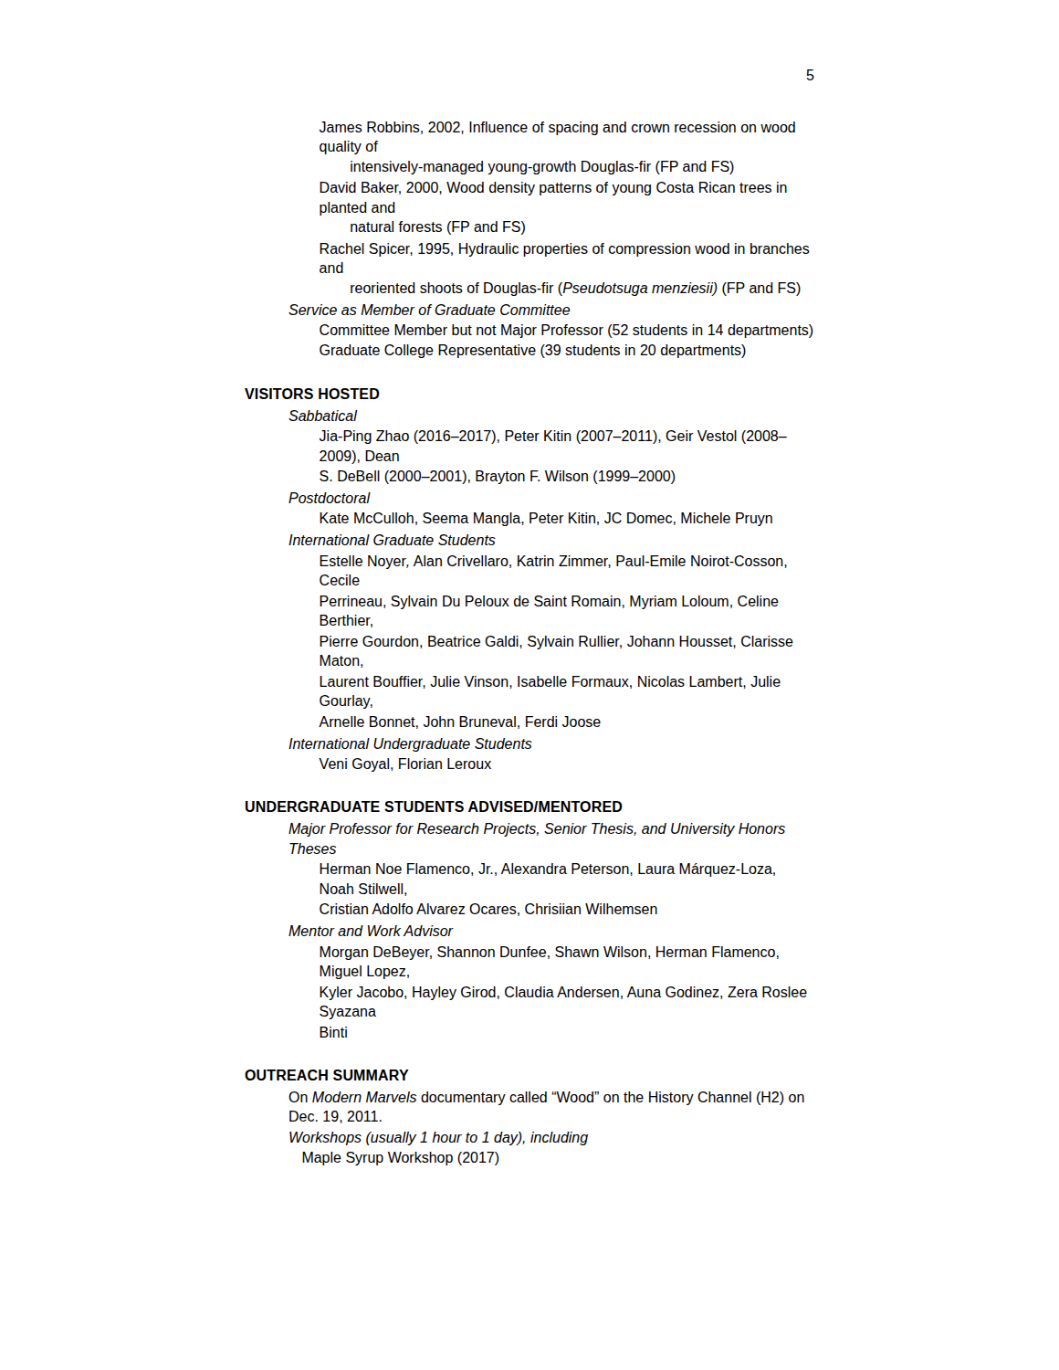5
James Robbins, 2002, Influence of spacing and crown recession on wood quality of intensively-managed young-growth Douglas-fir (FP and FS)
David Baker, 2000, Wood density patterns of young Costa Rican trees in planted and natural forests (FP and FS)
Rachel Spicer, 1995, Hydraulic properties of compression wood in branches and reoriented shoots of Douglas-fir (Pseudotsuga menziesii) (FP and FS)
Service as Member of Graduate Committee
Committee Member but not Major Professor (52 students in 14 departments)
Graduate College Representative (39 students in 20 departments)
Visitors Hosted
Sabbatical
Jia-Ping Zhao (2016–2017), Peter Kitin (2007–2011), Geir Vestol (2008–2009), Dean
S. DeBell (2000–2001), Brayton F. Wilson (1999–2000)
Postdoctoral
Kate McCulloh, Seema Mangla, Peter Kitin, JC Domec, Michele Pruyn
International Graduate Students
Estelle Noyer, Alan Crivellaro, Katrin Zimmer, Paul-Emile Noirot-Cosson, Cecile
Perrineau, Sylvain Du Peloux de Saint Romain, Myriam Loloum, Celine Berthier,
Pierre Gourdon, Beatrice Galdi, Sylvain Rullier, Johann Housset, Clarisse Maton,
Laurent Bouffier, Julie Vinson, Isabelle Formaux, Nicolas Lambert, Julie Gourlay,
Arnelle Bonnet, John Bruneval, Ferdi Joose
International Undergraduate Students
Veni Goyal, Florian Leroux
Undergraduate Students Advised/Mentored
Major Professor for Research Projects, Senior Thesis, and University Honors Theses
Herman Noe Flamenco, Jr., Alexandra Peterson, Laura Márquez-Loza, Noah Stilwell,
Cristian Adolfo Alvarez Ocares, Chrisiian Wilhemsen
Mentor and Work Advisor
Morgan DeBeyer, Shannon Dunfee, Shawn Wilson, Herman Flamenco, Miguel Lopez,
Kyler Jacobo, Hayley Girod, Claudia Andersen, Auna Godinez, Zera Roslee Syazana
Binti
Outreach Summary
On Modern Marvels documentary called “Wood” on the History Channel (H2) on Dec. 19, 2011.
Workshops (usually 1 hour to 1 day), including
Maple Syrup Workshop (2017)